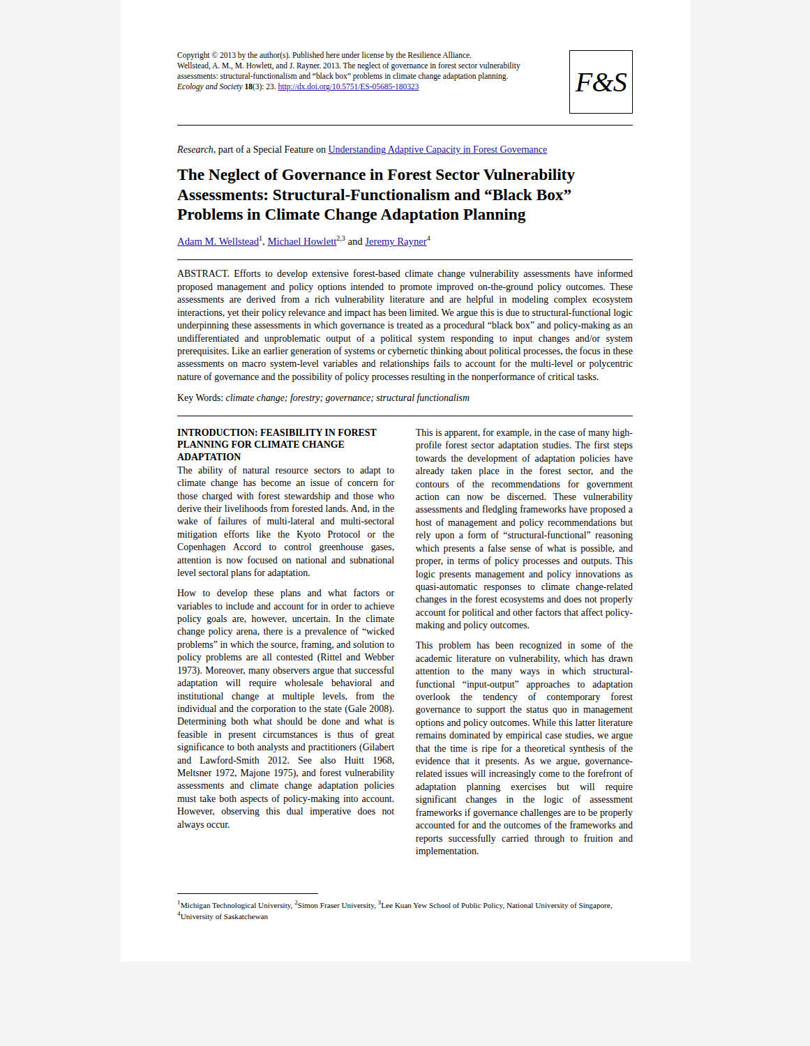Copyright © 2013 by the author(s). Published here under license by the Resilience Alliance.
Wellstead, A. M., M. Howlett, and J. Rayner. 2013. The neglect of governance in forest sector vulnerability assessments: structural-functionalism and “black box” problems in climate change adaptation planning.
Ecology and Society 18(3): 23. http://dx.doi.org/10.5751/ES-05685-180323
F&S
Research, part of a Special Feature on Understanding Adaptive Capacity in Forest Governance
The Neglect of Governance in Forest Sector Vulnerability Assessments: Structural-Functionalism and “Black Box” Problems in Climate Change Adaptation Planning
Adam M. Wellstead1, Michael Howlett2,3 and Jeremy Rayner4
ABSTRACT. Efforts to develop extensive forest-based climate change vulnerability assessments have informed proposed management and policy options intended to promote improved on-the-ground policy outcomes. These assessments are derived from a rich vulnerability literature and are helpful in modeling complex ecosystem interactions, yet their policy relevance and impact has been limited. We argue this is due to structural-functional logic underpinning these assessments in which governance is treated as a procedural “black box” and policy-making as an undifferentiated and unproblematic output of a political system responding to input changes and/or system prerequisites. Like an earlier generation of systems or cybernetic thinking about political processes, the focus in these assessments on macro system-level variables and relationships fails to account for the multi-level or polycentric nature of governance and the possibility of policy processes resulting in the nonperformance of critical tasks.
Key Words: climate change; forestry; governance; structural functionalism
Introduction: Feasibility in Forest Planning for Climate Change Adaptation
The ability of natural resource sectors to adapt to climate change has become an issue of concern for those charged with forest stewardship and those who derive their livelihoods from forested lands. And, in the wake of failures of multi-lateral and multi-sectoral mitigation efforts like the Kyoto Protocol or the Copenhagen Accord to control greenhouse gases, attention is now focused on national and subnational level sectoral plans for adaptation.
How to develop these plans and what factors or variables to include and account for in order to achieve policy goals are, however, uncertain. In the climate change policy arena, there is a prevalence of “wicked problems” in which the source, framing, and solution to policy problems are all contested (Rittel and Webber 1973). Moreover, many observers argue that successful adaptation will require wholesale behavioral and institutional change at multiple levels, from the individual and the corporation to the state (Gale 2008). Determining both what should be done and what is feasible in present circumstances is thus of great significance to both analysts and practitioners (Gilabert and Lawford-Smith 2012. See also Huitt 1968, Meltsner 1972, Majone 1975), and forest vulnerability assessments and climate change adaptation policies must take both aspects of policy-making into account. However, observing this dual imperative does not always occur.
This is apparent, for example, in the case of many high-profile forest sector adaptation studies. The first steps towards the development of adaptation policies have already taken place in the forest sector, and the contours of the recommendations for government action can now be discerned. These vulnerability assessments and fledgling frameworks have proposed a host of management and policy recommendations but rely upon a form of “structural-functional” reasoning which presents a false sense of what is possible, and proper, in terms of policy processes and outputs. This logic presents management and policy innovations as quasi-automatic responses to climate change-related changes in the forest ecosystems and does not properly account for political and other factors that affect policy-making and policy outcomes.
This problem has been recognized in some of the academic literature on vulnerability, which has drawn attention to the many ways in which structural-functional “input-output” approaches to adaptation overlook the tendency of contemporary forest governance to support the status quo in management options and policy outcomes. While this latter literature remains dominated by empirical case studies, we argue that the time is ripe for a theoretical synthesis of the evidence that it presents. As we argue, governance-related issues will increasingly come to the forefront of adaptation planning exercises but will require significant changes in the logic of assessment frameworks if governance challenges are to be properly accounted for and the outcomes of the frameworks and reports successfully carried through to fruition and implementation.
1Michigan Technological University, 2Simon Fraser University, 3Lee Kuan Yew School of Public Policy, National University of Singapore, 4University of Saskatchewan